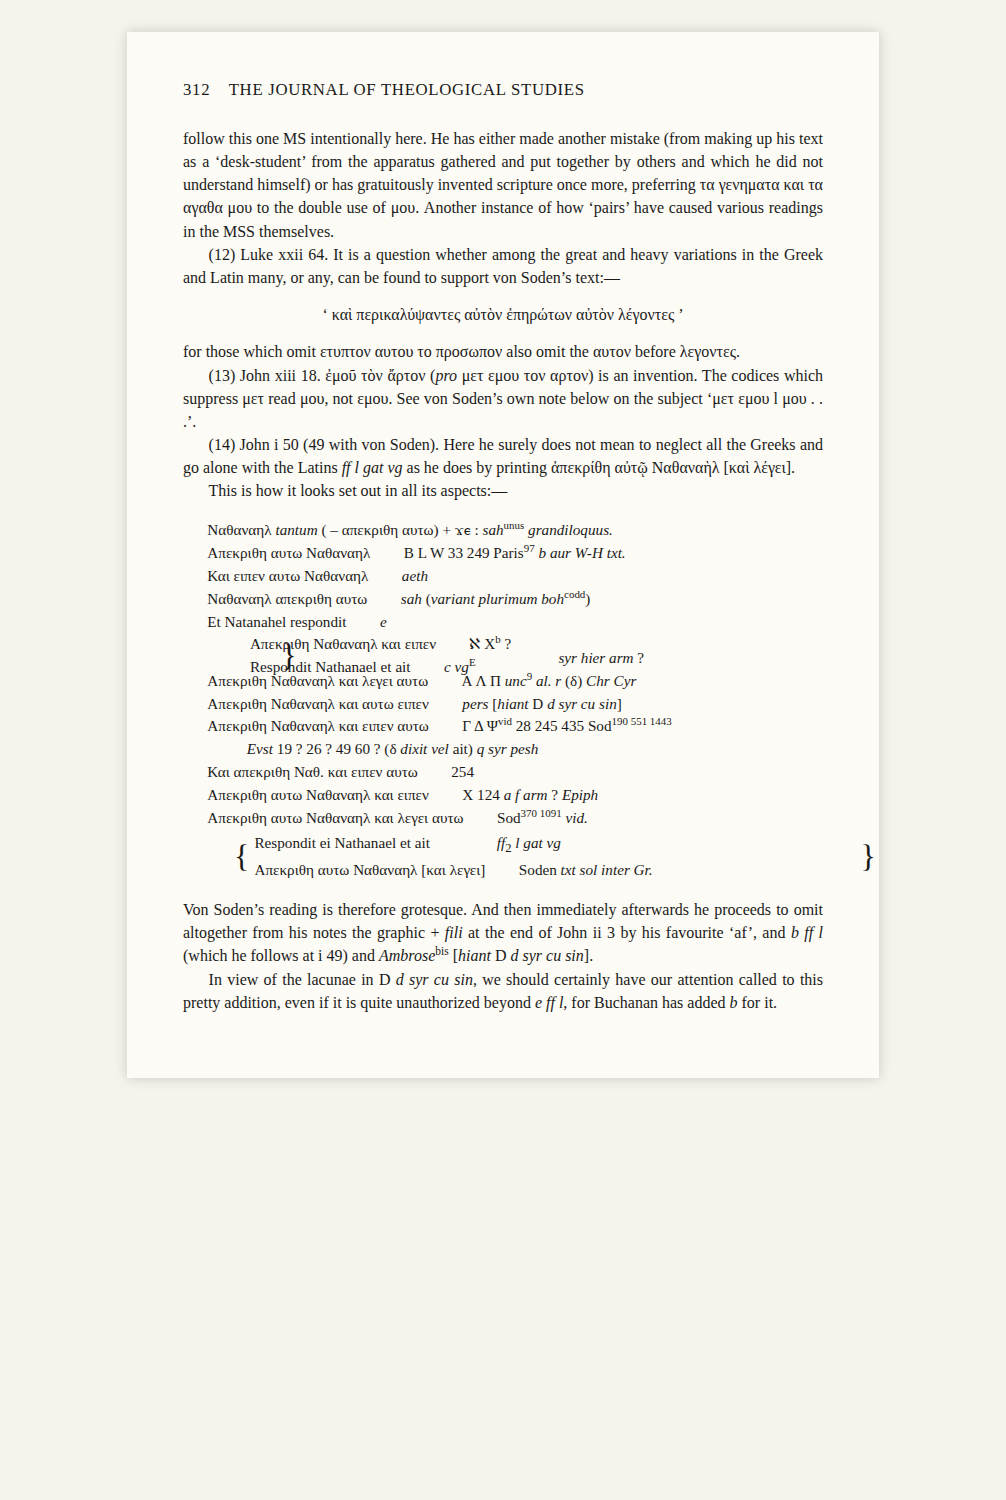312 THE JOURNAL OF THEOLOGICAL STUDIES
follow this one MS intentionally here. He has either made another mistake (from making up his text as a ‘desk-student’ from the apparatus gathered and put together by others and which he did not understand himself) or has gratuitously invented scripture once more, preferring τα γενηματα και τα αγαθα μου to the double use of μου. Another instance of how ‘pairs’ have caused various readings in the MSS themselves.
(12) Luke xxii 64. It is a question whether among the great and heavy variations in the Greek and Latin many, or any, can be found to support von Soden’s text:—
‘ καὶ περικαλύψαντες αὐτὸν ἐπηρώτων αὐτὸν λέγοντες ’
for those which omit ετυπτον αυτου το προσωπον also omit the αυτον before λεγοντες.
(13) John xiii 18. ἐμοῦ τὸν ἄρτον (pro μετ εμου τον αρτον) is an invention. The codices which suppress μετ read μου, not εμου. See von Soden’s own note below on the subject ‘μετ εμου l μου . . .’.
(14) John i 50 (49 with von Soden). Here he surely does not mean to neglect all the Greeks and go alone with the Latins ff l gat vg as he does by printing ἀπεκρίθη αὐτῷ Ναθαναὴλ [καὶ λέγει].
This is how it looks set out in all its aspects:—
Ναθαναηλ tantum ( – απεκριθη αυτω) + ϫⲉ : sahunus grandiloquus.
Απεκριθη αυτω Ναθαναηλ B L W 33 249 Paris97 b aur W-H txt.
Και ειπεν αυτω Ναθαναηλ aeth
Ναθαναηλ απεκριθη αυτω sah (variant plurimum bohcodd)
Et Natanahel respondit e
Απεκριθη Ναθαναηλ και ειπεν ℵ Xb ?
Respondit Nathanael et ait c vgE
}
syr hier arm ?
Απεκριθη Ναθαναηλ και λεγει αυτω A Λ Π unc9 al. r (δ) Chr Cyr
Απεκριθη Ναθαναηλ και αυτω ειπεν pers [hiant D d syr cu sin]
Απεκριθη Ναθαναηλ και ειπεν αυτω Γ Δ Ψvid 28 245 435 Sod190 551 1443
Evst 19 ? 26 ? 49 60 ? (δ dixit vel ait) q syr pesh
Και απεκριθη Ναθ. και ειπεν αυτω 254
Απεκριθη αυτω Ναθαναηλ και ειπεν X 124 a f arm ? Epiph
Απεκριθη αυτω Ναθαναηλ και λεγει αυτω Sod370 1091 vid.
{
Respondit ei Nathanael et ait ff2 l gat vg
Απεκριθη αυτω Ναθαναηλ [και λεγει] Soden txt sol inter Gr.
}
Von Soden’s reading is therefore grotesque. And then immediately afterwards he proceeds to omit altogether from his notes the graphic + fili at the end of John ii 3 by his favourite ‘af’, and b ff l (which he follows at i 49) and Ambrosebis [hiant D d syr cu sin].
In view of the lacunae in D d syr cu sin, we should certainly have our attention called to this pretty addition, even if it is quite unauthorized beyond e ff l, for Buchanan has added b for it.